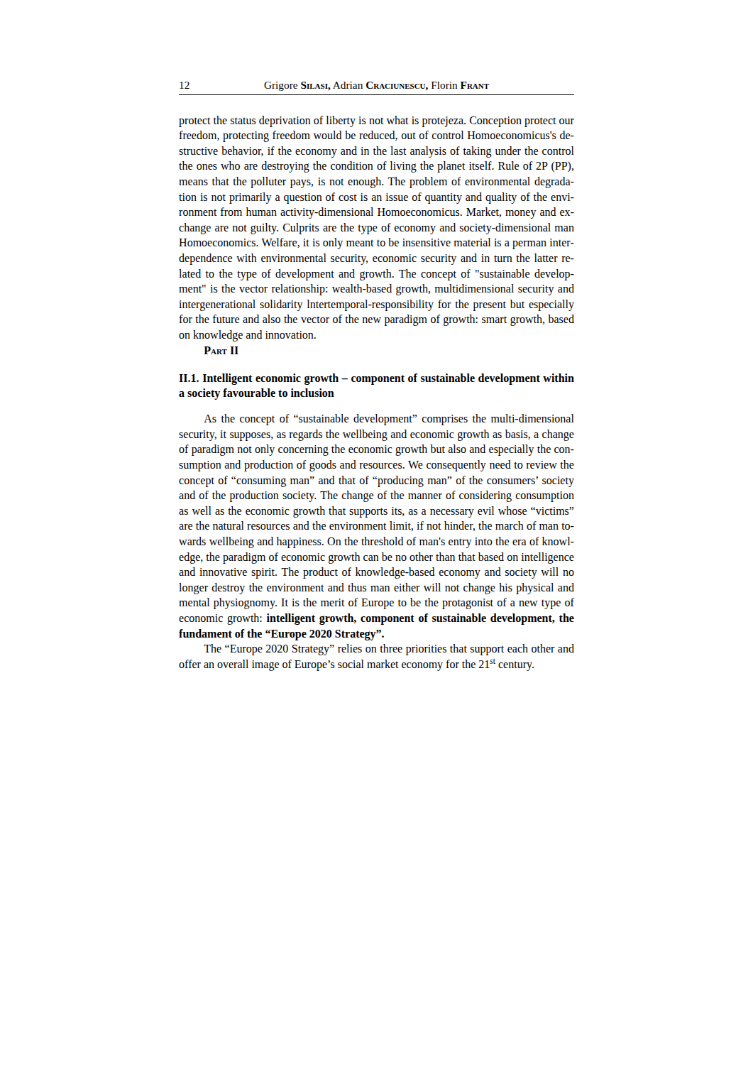12 Grigore Silasi, Adrian Craciunescu, Florin Frant
protect the status deprivation of liberty is not what is protejeza. Conception protect our freedom, protecting freedom would be reduced, out of control Homoeconomicus's destructive behavior, if the economy and in the last analysis of taking under the control the ones who are destroying the condition of living the planet itself. Rule of 2P (PP), means that the polluter pays, is not enough. The problem of environmental degradation is not primarily a question of cost is an issue of quantity and quality of the environment from human activity-dimensional Homoeconomicus. Market, money and exchange are not guilty. Culprits are the type of economy and society-dimensional man Homoeconomics. Welfare, it is only meant to be insensitive material is a perman interdependence with environmental security, economic security and in turn the latter related to the type of development and growth. The concept of "sustainable development" is the vector relationship: wealth-based growth, multidimensional security and intergenerational solidarity lntertemporal-responsibility for the present but especially for the future and also the vector of the new paradigm of growth: smart growth, based on knowledge and innovation.
Part II
II.1. Intelligent economic growth – component of sustainable development within a society favourable to inclusion
As the concept of “sustainable development” comprises the multi-dimensional security, it supposes, as regards the wellbeing and economic growth as basis, a change of paradigm not only concerning the economic growth but also and especially the consumption and production of goods and resources. We consequently need to review the concept of “consuming man” and that of “producing man” of the consumers’ society and of the production society. The change of the manner of considering consumption as well as the economic growth that supports its, as a necessary evil whose “victims” are the natural resources and the environment limit, if not hinder, the march of man towards wellbeing and happiness. On the threshold of man's entry into the era of knowledge, the paradigm of economic growth can be no other than that based on intelligence and innovative spirit. The product of knowledge-based economy and society will no longer destroy the environment and thus man either will not change his physical and mental physiognomy. It is the merit of Europe to be the protagonist of a new type of economic growth: intelligent growth, component of sustainable development, the fundament of the “Europe 2020 Strategy”.
The “Europe 2020 Strategy” relies on three priorities that support each other and offer an overall image of Europe’s social market economy for the 21st century.